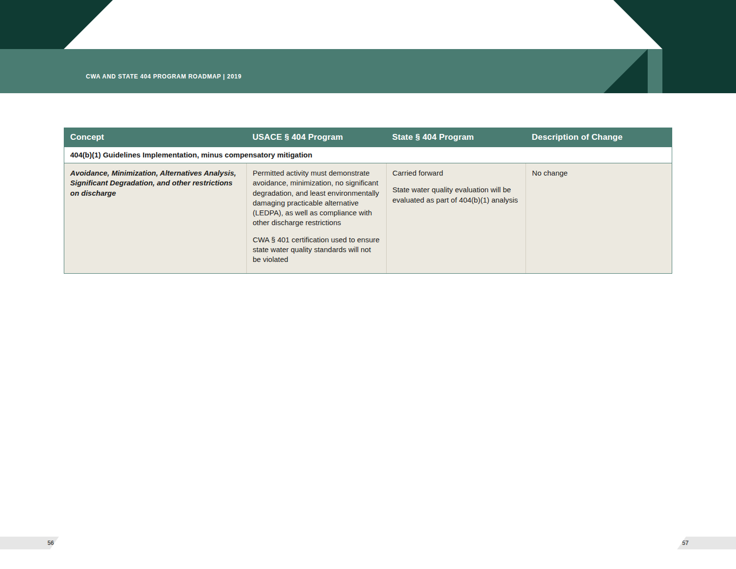CWA and State 404 Program Roadmap | 2019
| Concept | USACE § 404 Program | State § 404 Program | Description of Change |
| --- | --- | --- | --- |
| 404(b)(1) Guidelines Implementation, minus compensatory mitigation |
| Avoidance, Minimization, Alternatives Analysis, Significant Degradation, and other restrictions on discharge | Permitted activity must demonstrate avoidance, minimization, no significant degradation, and least environmentally damaging practicable alternative (LEDPA), as well as compliance with other discharge restrictions CWA § 401 certification used to ensure state water quality standards will not be violated | Carried forward State water quality evaluation will be evaluated as part of 404(b)(1) analysis | No change |
56
57